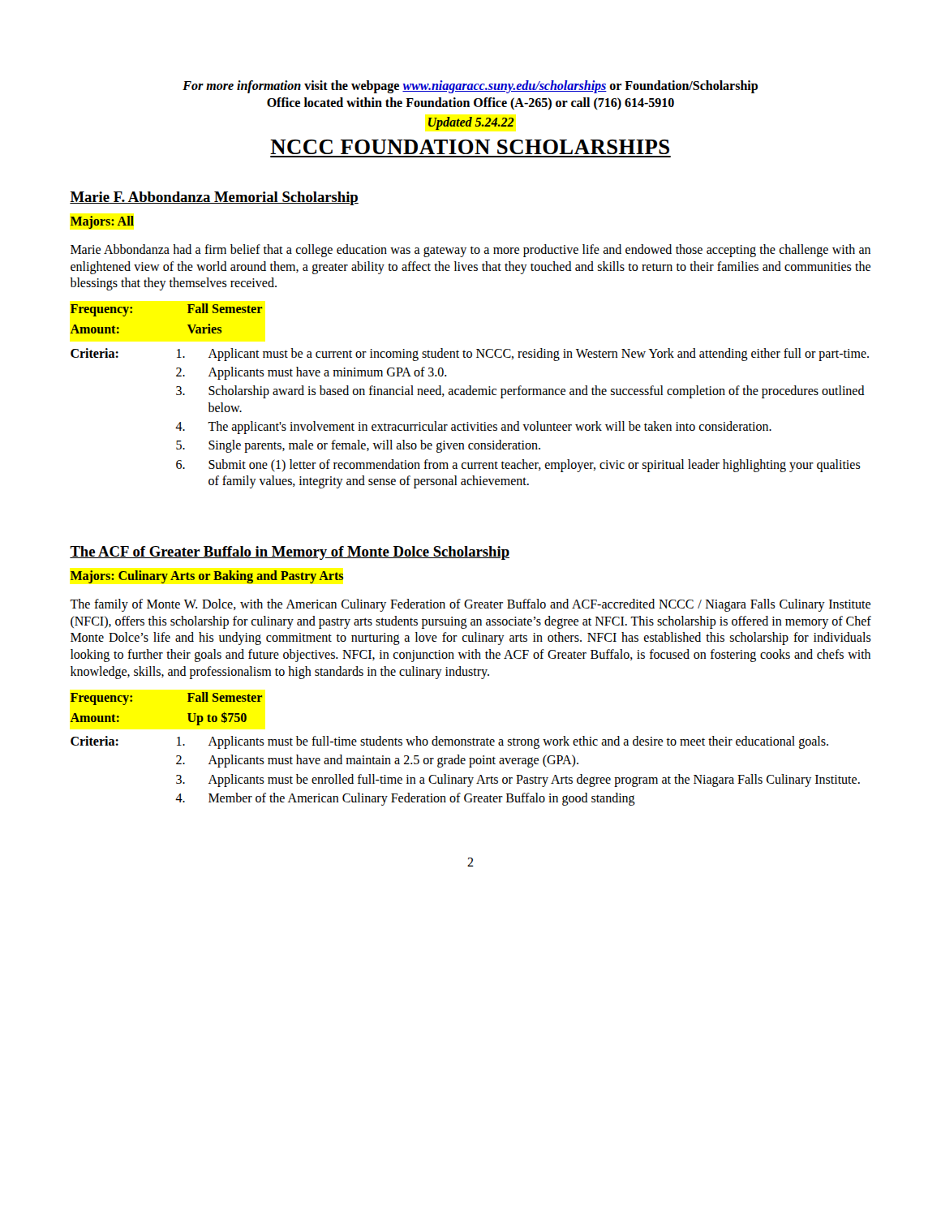For more information visit the webpage www.niagaracc.suny.edu/scholarships or Foundation/Scholarship
Office located within the Foundation Office (A-265) or call (716) 614-5910
Updated 5.24.22
NCCC FOUNDATION SCHOLARSHIPS
Marie F. Abbondanza Memorial Scholarship
Majors: All
Marie Abbondanza had a firm belief that a college education was a gateway to a more productive life and endowed those accepting the challenge with an enlightened view of the world around them, a greater ability to affect the lives that they touched and skills to return to their families and communities the blessings that they themselves received.
| Frequency: | Fall Semester |
| Amount: | Varies |
| Criteria: | 1. | Applicant must be a current or incoming student to NCCC, residing in Western New York and attending either full or part-time. |
| | 2. | Applicants must have a minimum GPA of 3.0. |
| | 3. | Scholarship award is based on financial need, academic performance and the successful completion of the procedures outlined below. |
| | 4. | The applicant's involvement in extracurricular activities and volunteer work will be taken into consideration. |
| | 5. | Single parents, male or female, will also be given consideration. |
| | 6. | Submit one (1) letter of recommendation from a current teacher, employer, civic or spiritual leader highlighting your qualities of family values, integrity and sense of personal achievement. |
The ACF of Greater Buffalo in Memory of Monte Dolce Scholarship
Majors: Culinary Arts or Baking and Pastry Arts
The family of Monte W. Dolce, with the American Culinary Federation of Greater Buffalo and ACF-accredited NCCC / Niagara Falls Culinary Institute (NFCI), offers this scholarship for culinary and pastry arts students pursuing an associate’s degree at NFCI. This scholarship is offered in memory of Chef Monte Dolce’s life and his undying commitment to nurturing a love for culinary arts in others. NFCI has established this scholarship for individuals looking to further their goals and future objectives. NFCI, in conjunction with the ACF of Greater Buffalo, is focused on fostering cooks and chefs with knowledge, skills, and professionalism to high standards in the culinary industry.
| Frequency: | Fall Semester |
| Amount: | Up to $750 |
| Criteria: | 1. | Applicants must be full-time students who demonstrate a strong work ethic and a desire to meet their educational goals. |
| | 2. | Applicants must have and maintain a 2.5 or grade point average (GPA). |
| | 3. | Applicants must be enrolled full-time in a Culinary Arts or Pastry Arts degree program at the Niagara Falls Culinary Institute. |
| | 4. | Member of the American Culinary Federation of Greater Buffalo in good standing |
2